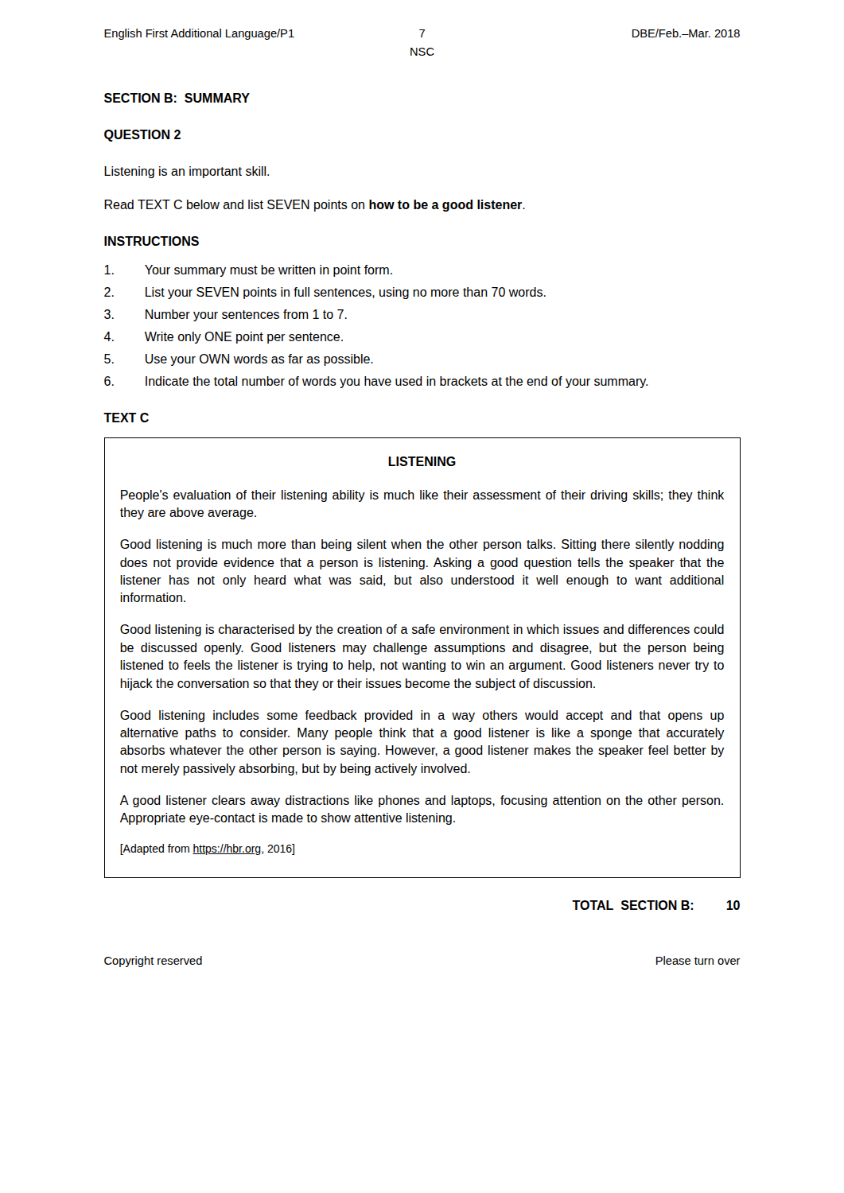English First Additional Language/P1
7
DBE/Feb.–Mar. 2018
NSC
SECTION B: SUMMARY
QUESTION 2
Listening is an important skill.
Read TEXT C below and list SEVEN points on how to be a good listener.
INSTRUCTIONS
1. Your summary must be written in point form.
2. List your SEVEN points in full sentences, using no more than 70 words.
3. Number your sentences from 1 to 7.
4. Write only ONE point per sentence.
5. Use your OWN words as far as possible.
6. Indicate the total number of words you have used in brackets at the end of your summary.
TEXT C
LISTENING
People's evaluation of their listening ability is much like their assessment of their driving skills; they think they are above average.
Good listening is much more than being silent when the other person talks. Sitting there silently nodding does not provide evidence that a person is listening. Asking a good question tells the speaker that the listener has not only heard what was said, but also understood it well enough to want additional information.
Good listening is characterised by the creation of a safe environment in which issues and differences could be discussed openly. Good listeners may challenge assumptions and disagree, but the person being listened to feels the listener is trying to help, not wanting to win an argument. Good listeners never try to hijack the conversation so that they or their issues become the subject of discussion.
Good listening includes some feedback provided in a way others would accept and that opens up alternative paths to consider. Many people think that a good listener is like a sponge that accurately absorbs whatever the other person is saying. However, a good listener makes the speaker feel better by not merely passively absorbing, but by being actively involved.
A good listener clears away distractions like phones and laptops, focusing attention on the other person. Appropriate eye-contact is made to show attentive listening.
[Adapted from https://hbr.org, 2016]
TOTAL SECTION B: 10
Copyright reserved
Please turn over